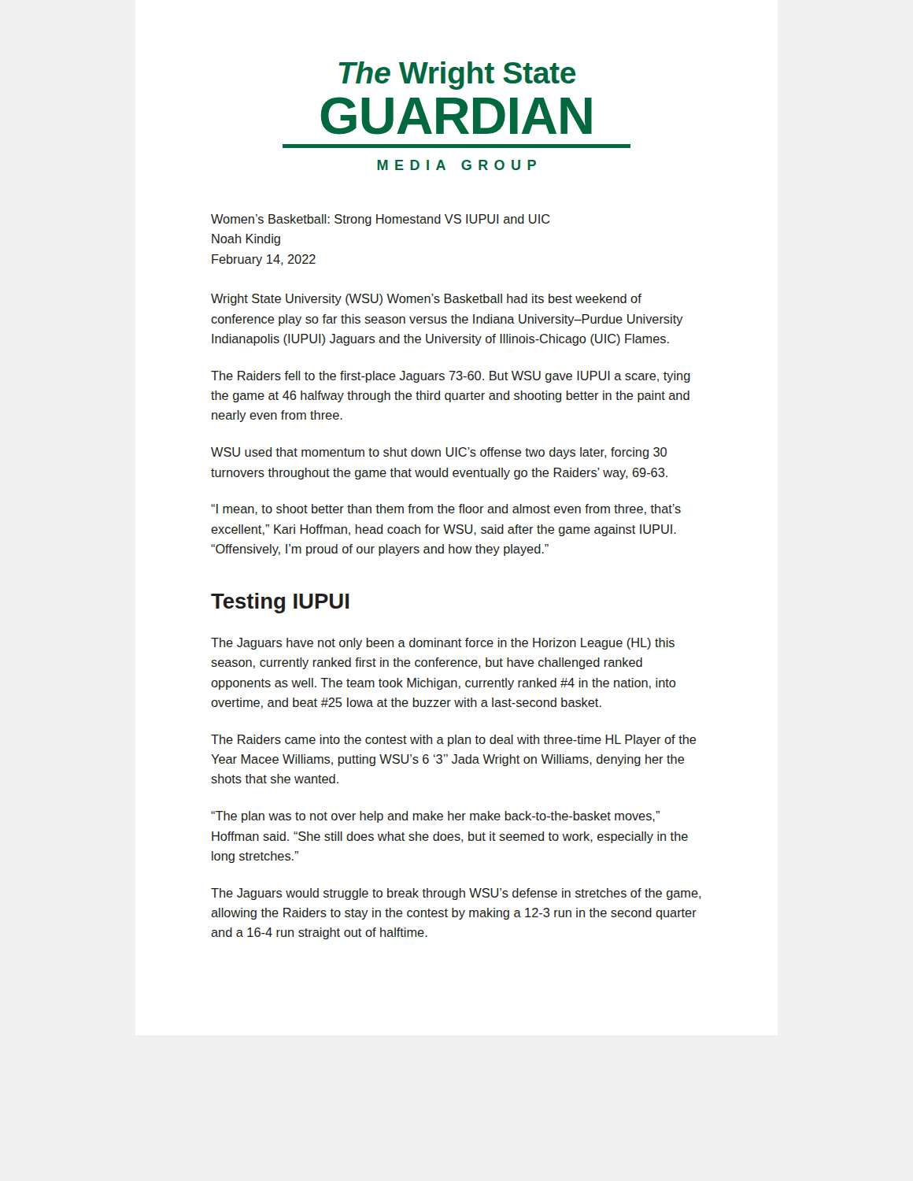The Wright State
GUARDIAN
MEDIA GROUP
Women’s Basketball: Strong Homestand VS IUPUI and UIC Noah Kindig February 14, 2022
Wright State University (WSU) Women’s Basketball had its best weekend of conference play so far this season versus the Indiana University–Purdue University Indianapolis (IUPUI) Jaguars and the University of Illinois-Chicago (UIC) Flames.
The Raiders fell to the first-place Jaguars 73-60. But WSU gave IUPUI a scare, tying the game at 46 halfway through the third quarter and shooting better in the paint and nearly even from three.
WSU used that momentum to shut down UIC’s offense two days later, forcing 30 turnovers throughout the game that would eventually go the Raiders’ way, 69-63.
“I mean, to shoot better than them from the floor and almost even from three, that’s excellent,” Kari Hoffman, head coach for WSU, said after the game against IUPUI. “Offensively, I’m proud of our players and how they played.”
Testing IUPUI
The Jaguars have not only been a dominant force in the Horizon League (HL) this season, currently ranked first in the conference, but have challenged ranked opponents as well. The team took Michigan, currently ranked #4 in the nation, into overtime, and beat #25 Iowa at the buzzer with a last-second basket.
The Raiders came into the contest with a plan to deal with three-time HL Player of the Year Macee Williams, putting WSU’s 6 ‘3’’ Jada Wright on Williams, denying her the shots that she wanted.
“The plan was to not over help and make her make back-to-the-basket moves,” Hoffman said. “She still does what she does, but it seemed to work, especially in the long stretches.”
The Jaguars would struggle to break through WSU’s defense in stretches of the game, allowing the Raiders to stay in the contest by making a 12-3 run in the second quarter and a 16-4 run straight out of halftime.